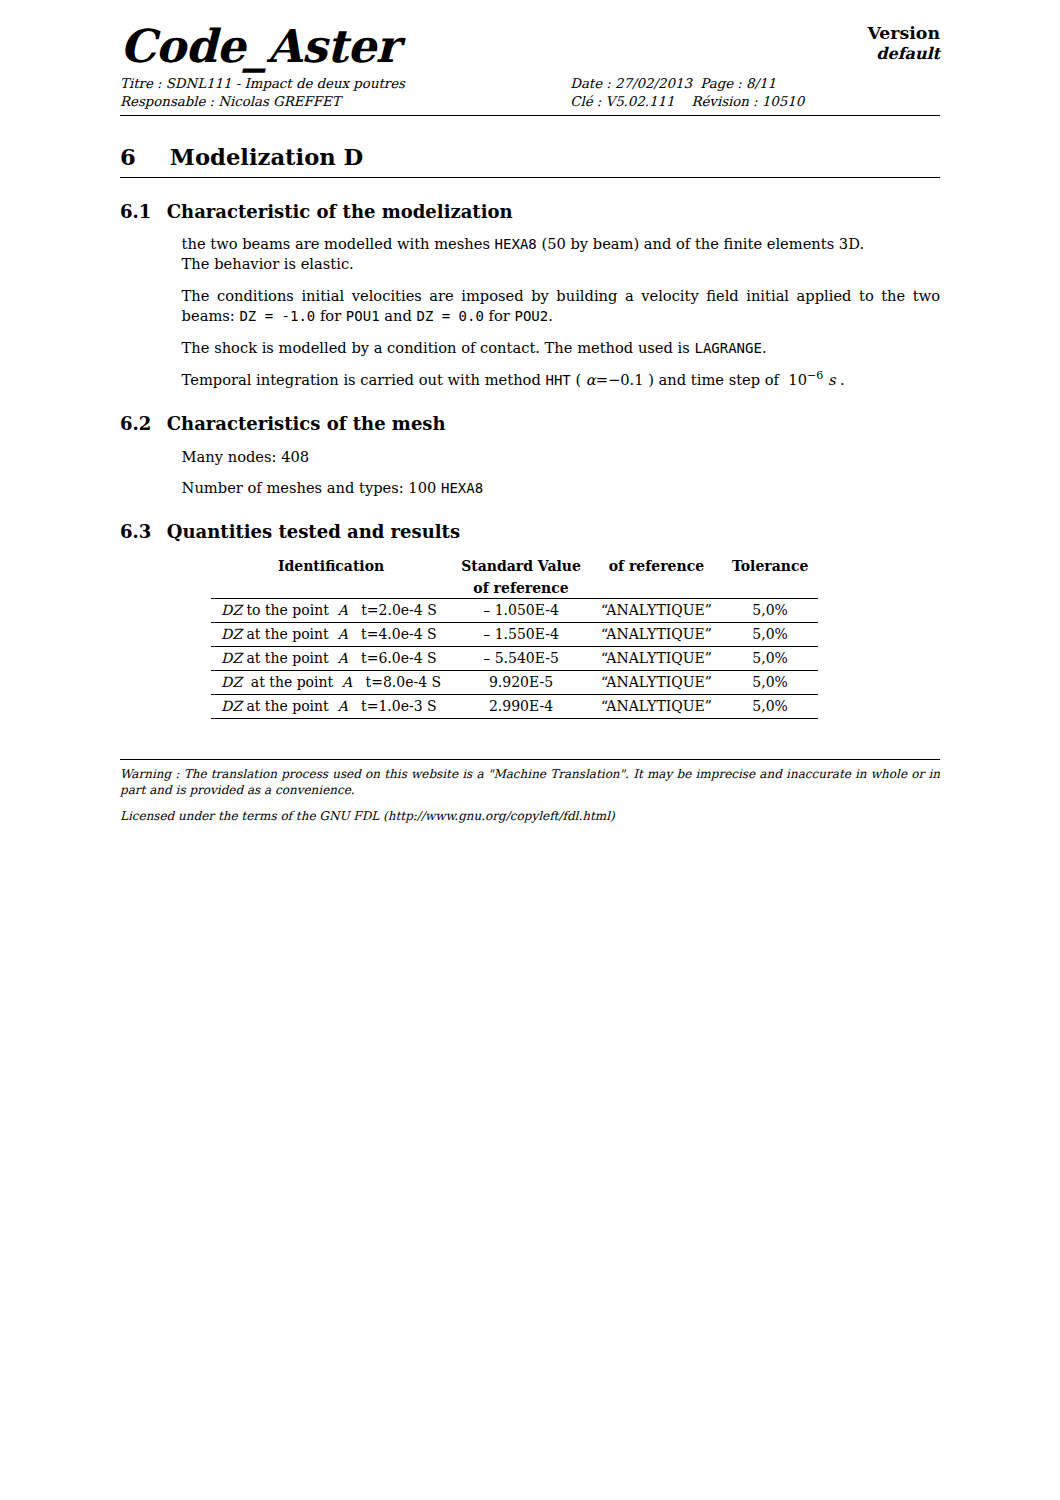Code_Aster
Version
default
| Titre : SDNL111 - Impact de deux poutres | Date : 27/02/2013 Page : 8/11 |
| Responsable : Nicolas GREFFET | Clé : V5.02.111 Révision : 10510 |
6 Modelization D
6.1 Characteristic of the modelization
the two beams are modelled with meshes HEXA8 (50 by beam) and of the finite elements 3D.
The behavior is elastic.
The conditions initial velocities are imposed by building a velocity field initial applied to the two beams: DZ = -1.0 for POU1 and DZ = 0.0 for POU2.
The shock is modelled by a condition of contact. The method used is LAGRANGE.
Temporal integration is carried out with method HHT ( α=−0.1 ) and time step of 10−6 s .
6.2 Characteristics of the mesh
Many nodes: 408
Number of meshes and types: 100 HEXA8
6.3 Quantities tested and results
| Identification | Standard Value | of reference | Tolerance |
| --- | --- | --- | --- |
| | of reference | | |
| DZ to the point A t=2.0e-4 S | – 1.050E-4 | “ANALYTIQUE” | 5,0% |
| DZ at the point A t=4.0e-4 S | – 1.550E-4 | “ANALYTIQUE” | 5,0% |
| DZ at the point A t=6.0e-4 S | – 5.540E-5 | “ANALYTIQUE” | 5,0% |
| DZ at the point A t=8.0e-4 S | 9.920E-5 | “ANALYTIQUE” | 5,0% |
| DZ at the point A t=1.0e-3 S | 2.990E-4 | “ANALYTIQUE” | 5,0% |
Warning : The translation process used on this website is a "Machine Translation". It may be imprecise and inaccurate in whole or in part and is provided as a convenience.
Licensed under the terms of the GNU FDL (http://www.gnu.org/copyleft/fdl.html)